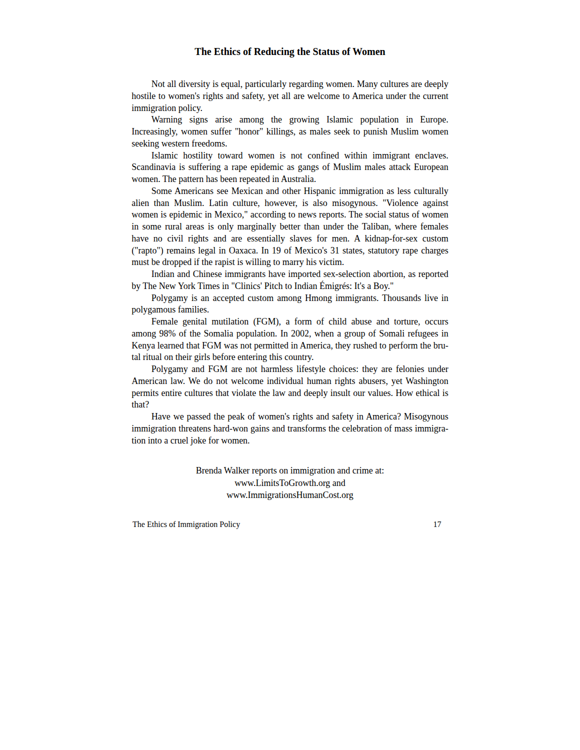The Ethics of Reducing the Status of Women
Not all diversity is equal, particularly regarding women. Many cultures are deeply hostile to women's rights and safety, yet all are welcome to America under the current immigration policy.
Warning signs arise among the growing Islamic population in Europe. Increasingly, women suffer "honor" killings, as males seek to punish Muslim women seeking western freedoms.
Islamic hostility toward women is not confined within immigrant enclaves. Scandinavia is suffering a rape epidemic as gangs of Muslim males attack European women. The pattern has been repeated in Australia.
Some Americans see Mexican and other Hispanic immigration as less culturally alien than Muslim. Latin culture, however, is also misogynous. "Violence against women is epidemic in Mexico," according to news reports. The social status of women in some rural areas is only marginally better than under the Taliban, where females have no civil rights and are essentially slaves for men. A kidnap-for-sex custom ("rapto") remains legal in Oaxaca. In 19 of Mexico's 31 states, statutory rape charges must be dropped if the rapist is willing to marry his victim.
Indian and Chinese immigrants have imported sex-selection abortion, as reported by The New York Times in "Clinics' Pitch to Indian Émigrés: It's a Boy."
Polygamy is an accepted custom among Hmong immigrants. Thousands live in polygamous families.
Female genital mutilation (FGM), a form of child abuse and torture, occurs among 98% of the Somalia population. In 2002, when a group of Somali refugees in Kenya learned that FGM was not permitted in America, they rushed to perform the brutal ritual on their girls before entering this country.
Polygamy and FGM are not harmless lifestyle choices: they are felonies under American law. We do not welcome individual human rights abusers, yet Washington permits entire cultures that violate the law and deeply insult our values. How ethical is that?
Have we passed the peak of women's rights and safety in America? Misogynous immigration threatens hard-won gains and transforms the celebration of mass immigration into a cruel joke for women.
Brenda Walker reports on immigration and crime at:
www.LimitsToGrowth.org and
www.ImmigrationsHumanCost.org
The Ethics of Immigration Policy 17